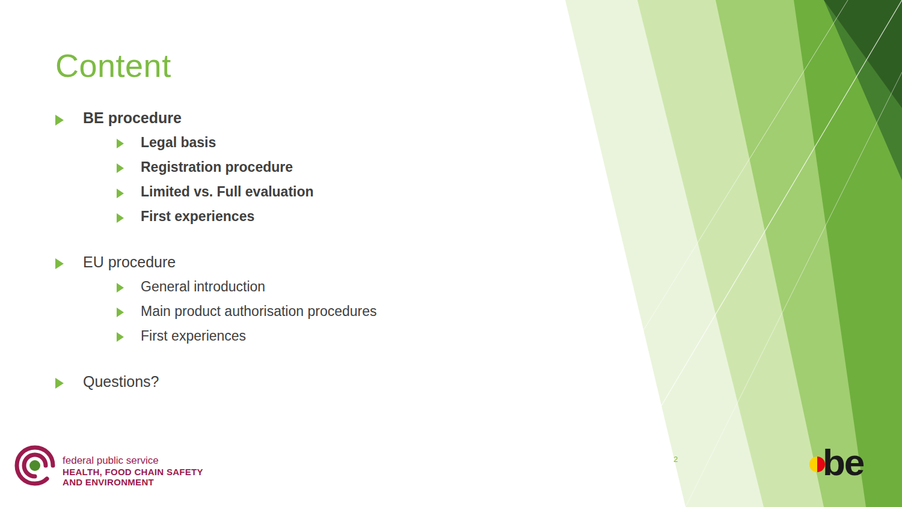Content
BE procedure
Legal basis
Registration procedure
Limited vs. Full evaluation
First experiences
EU procedure
General introduction
Main product authorisation procedures
First experiences
Questions?
2
federal public service
HEALTH, FOOD CHAIN SAFETY
AND ENVIRONMENT
be